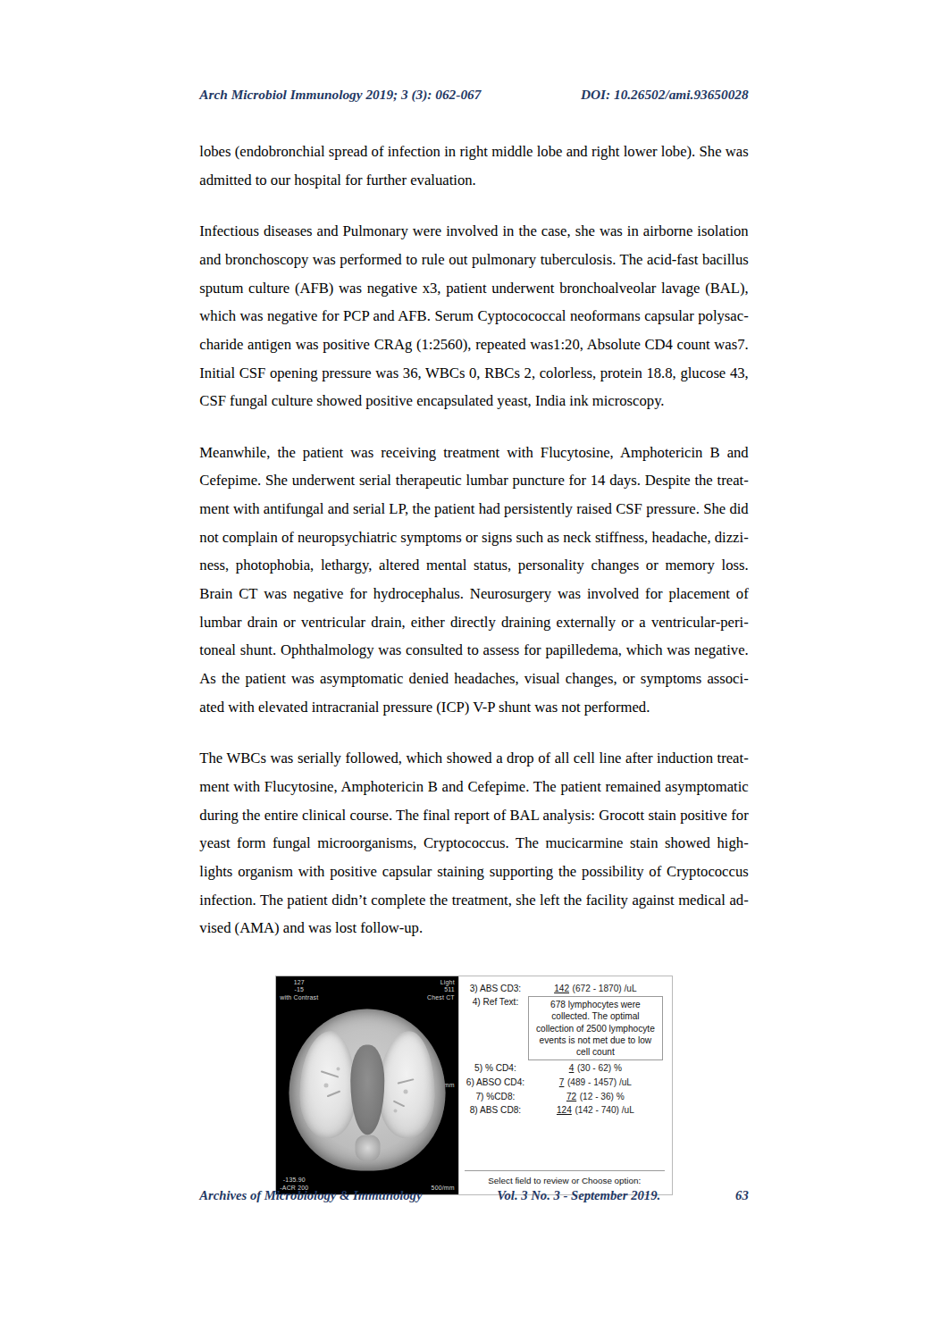Arch Microbiol Immunology 2019; 3 (3): 062-067
DOI: 10.26502/ami.93650028
lobes (endobronchial spread of infection in right middle lobe and right lower lobe). She was admitted to our hospital for further evaluation.
Infectious diseases and Pulmonary were involved in the case, she was in airborne isolation and bronchoscopy was performed to rule out pulmonary tuberculosis. The acid-fast bacillus sputum culture (AFB) was negative x3, patient underwent bronchoalveolar lavage (BAL), which was negative for PCP and AFB. Serum Cyptocococcal neoformans capsular polysaccharide antigen was positive CRAg (1:2560), repeated was1:20, Absolute CD4 count was7. Initial CSF opening pressure was 36, WBCs 0, RBCs 2, colorless, protein 18.8, glucose 43, CSF fungal culture showed positive encapsulated yeast, India ink microscopy.
Meanwhile, the patient was receiving treatment with Flucytosine, Amphotericin B and Cefepime. She underwent serial therapeutic lumbar puncture for 14 days. Despite the treatment with antifungal and serial LP, the patient had persistently raised CSF pressure. She did not complain of neuropsychiatric symptoms or signs such as neck stiffness, headache, dizziness, photophobia, lethargy, altered mental status, personality changes or memory loss. Brain CT was negative for hydrocephalus. Neurosurgery was involved for placement of lumbar drain or ventricular drain, either directly draining externally or a ventricular-peritoneal shunt. Ophthalmology was consulted to assess for papilledema, which was negative. As the patient was asymptomatic denied headaches, visual changes, or symptoms associated with elevated intracranial pressure (ICP) V-P shunt was not performed.
The WBCs was serially followed, which showed a drop of all cell line after induction treatment with Flucytosine, Amphotericin B and Cefepime. The patient remained asymptomatic during the entire clinical course. The final report of BAL analysis: Grocott stain positive for yeast form fungal microorganisms, Cryptococcus. The mucicarmine stain showed highlights organism with positive capsular staining supporting the possibility of Cryptococcus infection. The patient didn’t complete the treatment, she left the facility against medical advised (AMA) and was lost follow-up.
127
-15
with Contrast Light
511
Chest CT -135.90
-ACR 200 500/mm 600 mm
| 3) ABS CD3: | 142 (672 - 1870) /uL |
| 4) Ref Text: | 678 lymphocytes were collected. The optimal collection of 2500 lymphocyte events is not met due to low cell count |
| 5) % CD4: | 4 (30 - 62) % |
| 6) ABSO CD4: | 7 (489 - 1457) /uL |
| 7) %CD8: | 72 (12 - 36) % |
| 8) ABS CD8: | 124 (142 - 740) /uL |
Select field to review or Choose option:
Archives of Microbiology & Immunology
Vol. 3 No. 3 - September 2019.
63